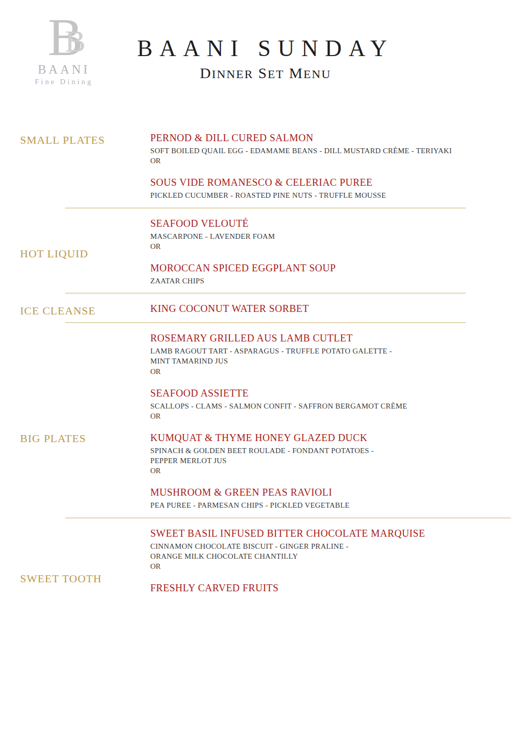BB
BAANI
Fine Dining
Baani Sunday
DINNER SET MENU
Small Plates
Pernod & Dill Cured Salmon
Soft boiled quail egg - edamame beans - dill mustard crème - teriyaki
Or
Sous Vide Romanesco & Celeriac Puree
Pickled cucumber - roasted pine nuts - truffle mousse
Hot Liquid
Seafood Velouté
Mascarpone - lavender foam
Or
Moroccan Spiced Eggplant Soup
Zaatar chips
Ice Cleanse
King Coconut Water Sorbet
Big Plates
Rosemary Grilled Aus Lamb Cutlet
Lamb ragout tart - asparagus - truffle potato galette -
Mint tamarind jus
Or
Seafood Assiette
Scallops - clams - salmon confit - saffron bergamot crème
Or
Kumquat & Thyme Honey Glazed Duck
Spinach & golden beet roulade - fondant potatoes -
Pepper merlot jus
Or
Mushroom & Green Peas Ravioli
Pea puree - parmesan chips - pickled vegetable
Sweet Tooth
Sweet Basil Infused Bitter Chocolate Marquise
Cinnamon chocolate biscuit - Ginger praline -
Orange milk chocolate chantilly
Or
Freshly Carved Fruits